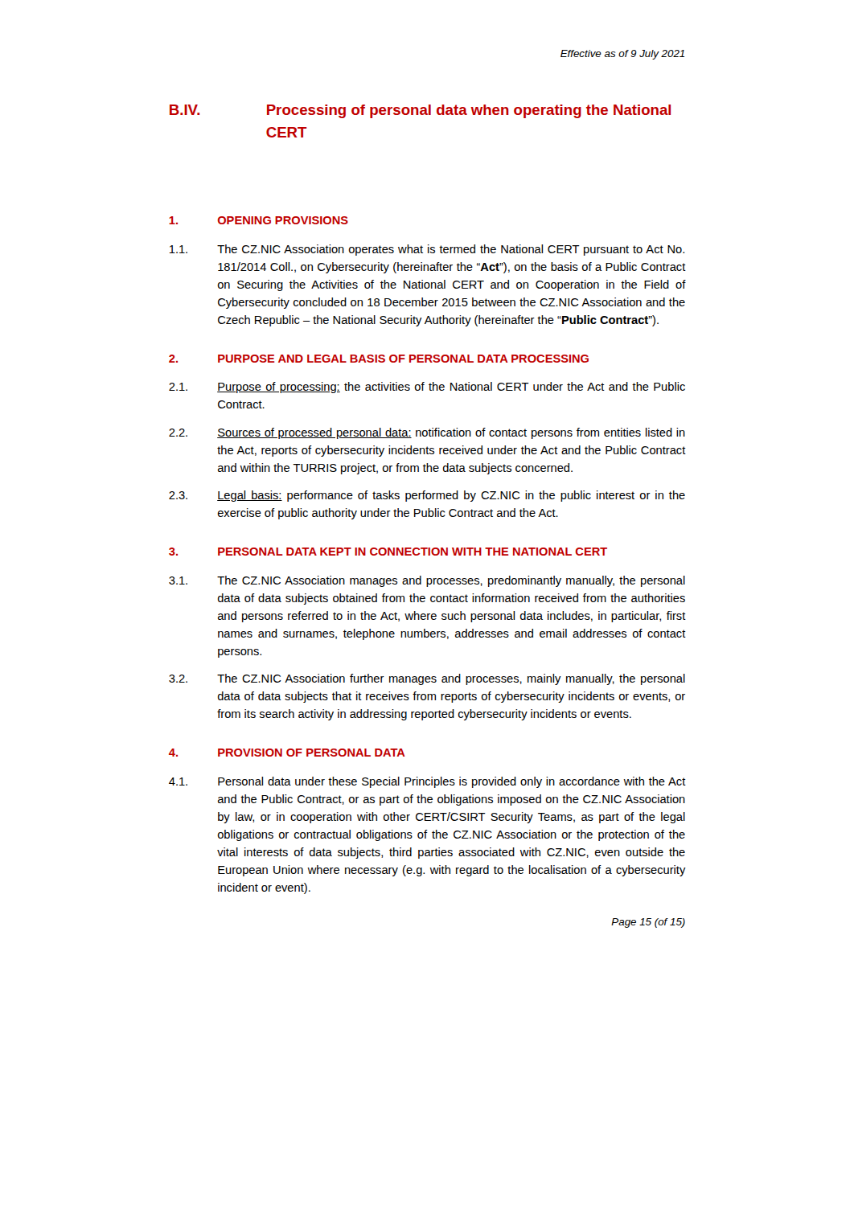Effective as of 9 July 2021
B.IV. Processing of personal data when operating the National CERT
1. OPENING PROVISIONS
1.1. The CZ.NIC Association operates what is termed the National CERT pursuant to Act No. 181/2014 Coll., on Cybersecurity (hereinafter the “Act”), on the basis of a Public Contract on Securing the Activities of the National CERT and on Cooperation in the Field of Cybersecurity concluded on 18 December 2015 between the CZ.NIC Association and the Czech Republic – the National Security Authority (hereinafter the “Public Contract”).
2. PURPOSE AND LEGAL BASIS OF PERSONAL DATA PROCESSING
2.1. Purpose of processing: the activities of the National CERT under the Act and the Public Contract.
2.2. Sources of processed personal data: notification of contact persons from entities listed in the Act, reports of cybersecurity incidents received under the Act and the Public Contract and within the TURRIS project, or from the data subjects concerned.
2.3. Legal basis: performance of tasks performed by CZ.NIC in the public interest or in the exercise of public authority under the Public Contract and the Act.
3. PERSONAL DATA KEPT IN CONNECTION WITH THE NATIONAL CERT
3.1. The CZ.NIC Association manages and processes, predominantly manually, the personal data of data subjects obtained from the contact information received from the authorities and persons referred to in the Act, where such personal data includes, in particular, first names and surnames, telephone numbers, addresses and email addresses of contact persons.
3.2. The CZ.NIC Association further manages and processes, mainly manually, the personal data of data subjects that it receives from reports of cybersecurity incidents or events, or from its search activity in addressing reported cybersecurity incidents or events.
4. PROVISION OF PERSONAL DATA
4.1. Personal data under these Special Principles is provided only in accordance with the Act and the Public Contract, or as part of the obligations imposed on the CZ.NIC Association by law, or in cooperation with other CERT/CSIRT Security Teams, as part of the legal obligations or contractual obligations of the CZ.NIC Association or the protection of the vital interests of data subjects, third parties associated with CZ.NIC, even outside the European Union where necessary (e.g. with regard to the localisation of a cybersecurity incident or event).
Page 15 (of 15)